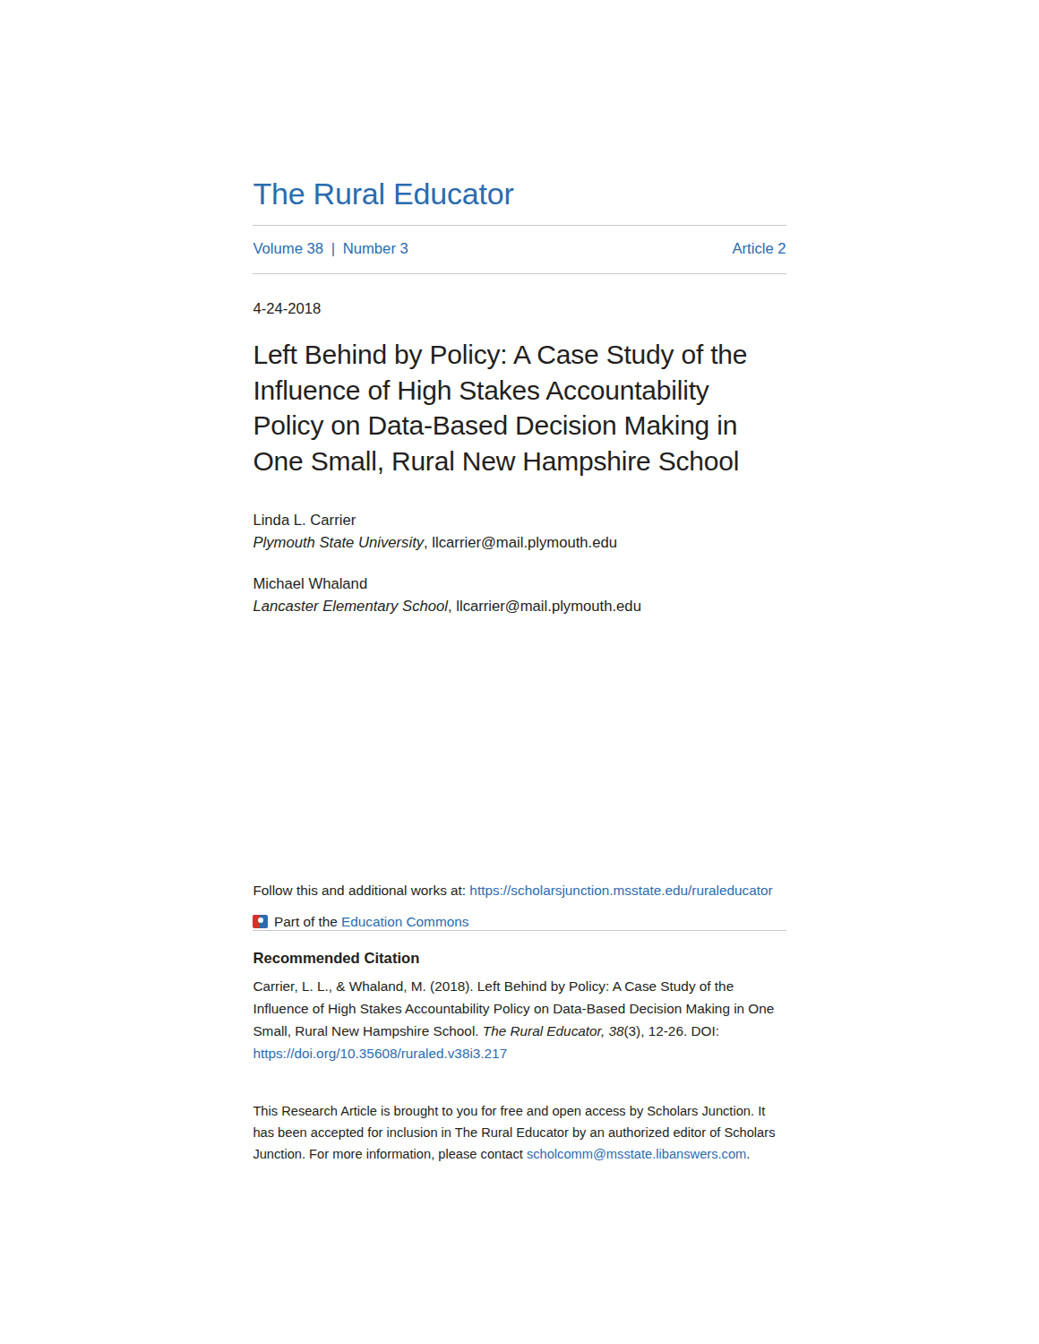The Rural Educator
Volume 38|Number 3
Article 2
4-24-2018
Left Behind by Policy: A Case Study of the Influence of High Stakes Accountability Policy on Data-Based Decision Making in One Small, Rural New Hampshire School
Linda L. Carrier Plymouth State University, llcarrier@mail.plymouth.edu
Michael Whaland Lancaster Elementary School, llcarrier@mail.plymouth.edu
Follow this and additional works at: https://scholarsjunction.msstate.edu/ruraleducator
Part of the Education Commons
Recommended Citation
Carrier, L. L., & Whaland, M. (2018). Left Behind by Policy: A Case Study of the Influence of High Stakes Accountability Policy on Data-Based Decision Making in One Small, Rural New Hampshire School. The Rural Educator, 38(3), 12-26. DOI: https://doi.org/10.35608/ruraled.v38i3.217
This Research Article is brought to you for free and open access by Scholars Junction. It has been accepted for inclusion in The Rural Educator by an authorized editor of Scholars Junction. For more information, please contact scholcomm@msstate.libanswers.com.